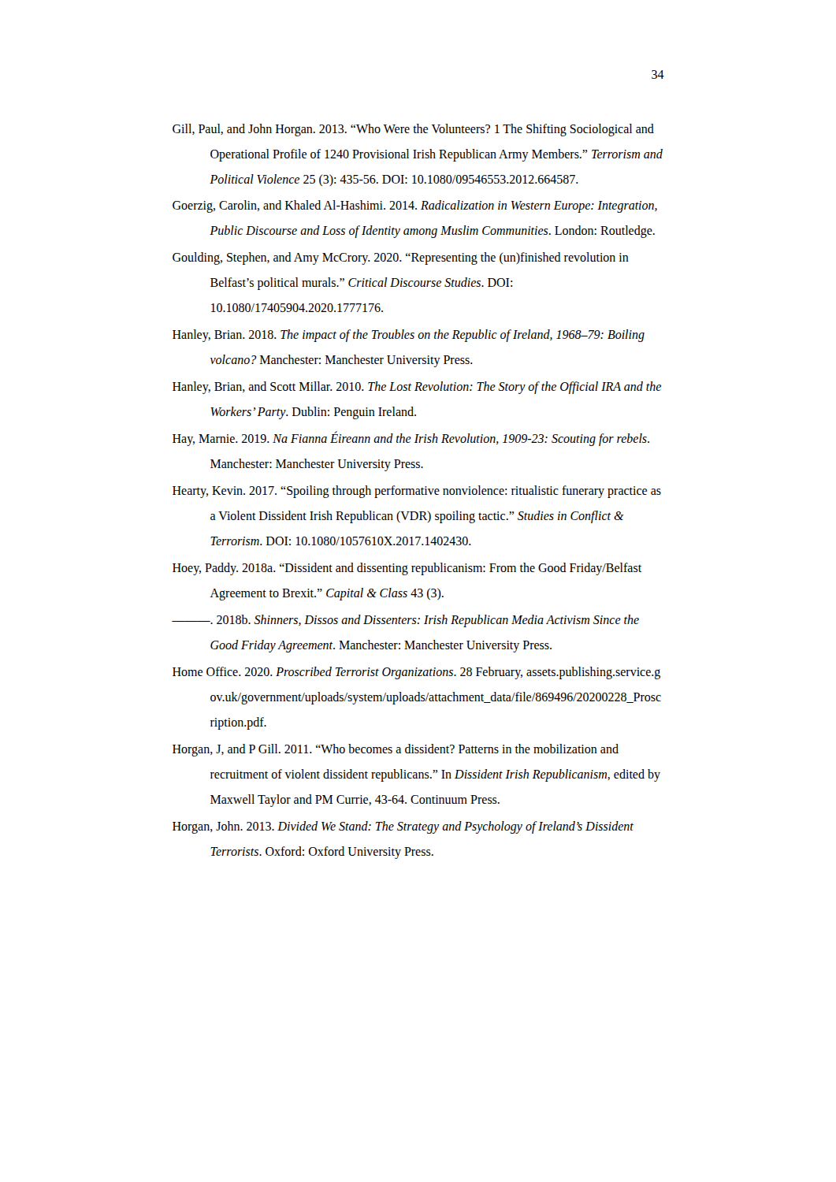34
Gill, Paul, and John Horgan. 2013. “Who Were the Volunteers? 1 The Shifting Sociological and Operational Profile of 1240 Provisional Irish Republican Army Members.” Terrorism and Political Violence 25 (3): 435-56. DOI: 10.1080/09546553.2012.664587.
Goerzig, Carolin, and Khaled Al-Hashimi. 2014. Radicalization in Western Europe: Integration, Public Discourse and Loss of Identity among Muslim Communities. London: Routledge.
Goulding, Stephen, and Amy McCrory. 2020. “Representing the (un)finished revolution in Belfast’s political murals.” Critical Discourse Studies. DOI: 10.1080/17405904.2020.1777176.
Hanley, Brian. 2018. The impact of the Troubles on the Republic of Ireland, 1968–79: Boiling volcano? Manchester: Manchester University Press.
Hanley, Brian, and Scott Millar. 2010. The Lost Revolution: The Story of the Official IRA and the Workers’ Party. Dublin: Penguin Ireland.
Hay, Marnie. 2019. Na Fianna Éireann and the Irish Revolution, 1909-23: Scouting for rebels. Manchester: Manchester University Press.
Hearty, Kevin. 2017. “Spoiling through performative nonviolence: ritualistic funerary practice as a Violent Dissident Irish Republican (VDR) spoiling tactic.” Studies in Conflict & Terrorism. DOI: 10.1080/1057610X.2017.1402430.
Hoey, Paddy. 2018a. “Dissident and dissenting republicanism: From the Good Friday/Belfast Agreement to Brexit.” Capital & Class 43 (3).
———. 2018b. Shinners, Dissos and Dissenters: Irish Republican Media Activism Since the Good Friday Agreement. Manchester: Manchester University Press.
Home Office. 2020. Proscribed Terrorist Organizations. 28 February, assets.publishing.service.gov.uk/government/uploads/system/uploads/attachment_data/file/869496/20200228_Proscription.pdf.
Horgan, J, and P Gill. 2011. “Who becomes a dissident? Patterns in the mobilization and recruitment of violent dissident republicans.” In Dissident Irish Republicanism, edited by Maxwell Taylor and PM Currie, 43-64. Continuum Press.
Horgan, John. 2013. Divided We Stand: The Strategy and Psychology of Ireland’s Dissident Terrorists. Oxford: Oxford University Press.